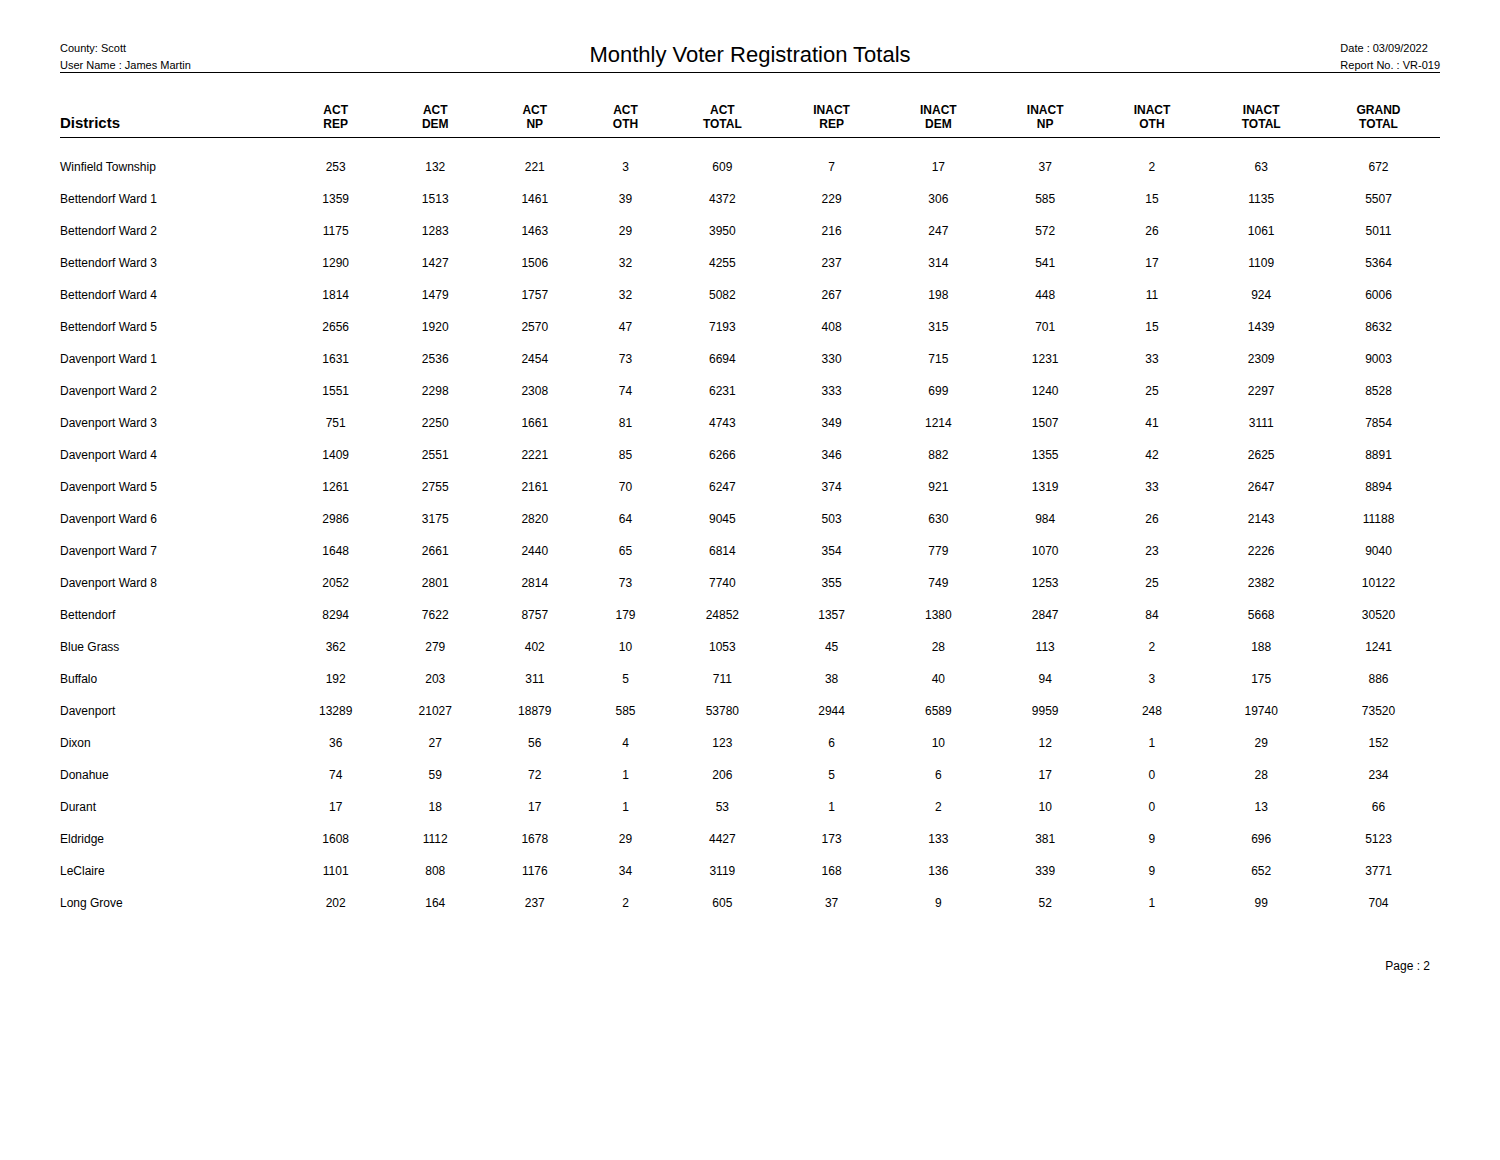County: Scott
User Name : James Martin
Monthly Voter Registration Totals
Date : 03/09/2022
Report No. : VR-019
| Districts | ACT REP | ACT DEM | ACT NP | ACT OTH | ACT TOTAL | INACT REP | INACT DEM | INACT NP | INACT OTH | INACT TOTAL | GRAND TOTAL |
| --- | --- | --- | --- | --- | --- | --- | --- | --- | --- | --- | --- |
| Winfield Township | 253 | 132 | 221 | 3 | 609 | 7 | 17 | 37 | 2 | 63 | 672 |
| Bettendorf Ward 1 | 1359 | 1513 | 1461 | 39 | 4372 | 229 | 306 | 585 | 15 | 1135 | 5507 |
| Bettendorf Ward 2 | 1175 | 1283 | 1463 | 29 | 3950 | 216 | 247 | 572 | 26 | 1061 | 5011 |
| Bettendorf Ward 3 | 1290 | 1427 | 1506 | 32 | 4255 | 237 | 314 | 541 | 17 | 1109 | 5364 |
| Bettendorf Ward 4 | 1814 | 1479 | 1757 | 32 | 5082 | 267 | 198 | 448 | 11 | 924 | 6006 |
| Bettendorf Ward 5 | 2656 | 1920 | 2570 | 47 | 7193 | 408 | 315 | 701 | 15 | 1439 | 8632 |
| Davenport Ward 1 | 1631 | 2536 | 2454 | 73 | 6694 | 330 | 715 | 1231 | 33 | 2309 | 9003 |
| Davenport Ward 2 | 1551 | 2298 | 2308 | 74 | 6231 | 333 | 699 | 1240 | 25 | 2297 | 8528 |
| Davenport Ward 3 | 751 | 2250 | 1661 | 81 | 4743 | 349 | 1214 | 1507 | 41 | 3111 | 7854 |
| Davenport Ward 4 | 1409 | 2551 | 2221 | 85 | 6266 | 346 | 882 | 1355 | 42 | 2625 | 8891 |
| Davenport Ward 5 | 1261 | 2755 | 2161 | 70 | 6247 | 374 | 921 | 1319 | 33 | 2647 | 8894 |
| Davenport Ward 6 | 2986 | 3175 | 2820 | 64 | 9045 | 503 | 630 | 984 | 26 | 2143 | 11188 |
| Davenport Ward 7 | 1648 | 2661 | 2440 | 65 | 6814 | 354 | 779 | 1070 | 23 | 2226 | 9040 |
| Davenport Ward 8 | 2052 | 2801 | 2814 | 73 | 7740 | 355 | 749 | 1253 | 25 | 2382 | 10122 |
| Bettendorf | 8294 | 7622 | 8757 | 179 | 24852 | 1357 | 1380 | 2847 | 84 | 5668 | 30520 |
| Blue Grass | 362 | 279 | 402 | 10 | 1053 | 45 | 28 | 113 | 2 | 188 | 1241 |
| Buffalo | 192 | 203 | 311 | 5 | 711 | 38 | 40 | 94 | 3 | 175 | 886 |
| Davenport | 13289 | 21027 | 18879 | 585 | 53780 | 2944 | 6589 | 9959 | 248 | 19740 | 73520 |
| Dixon | 36 | 27 | 56 | 4 | 123 | 6 | 10 | 12 | 1 | 29 | 152 |
| Donahue | 74 | 59 | 72 | 1 | 206 | 5 | 6 | 17 | 0 | 28 | 234 |
| Durant | 17 | 18 | 17 | 1 | 53 | 1 | 2 | 10 | 0 | 13 | 66 |
| Eldridge | 1608 | 1112 | 1678 | 29 | 4427 | 173 | 133 | 381 | 9 | 696 | 5123 |
| LeClaire | 1101 | 808 | 1176 | 34 | 3119 | 168 | 136 | 339 | 9 | 652 | 3771 |
| Long Grove | 202 | 164 | 237 | 2 | 605 | 37 | 9 | 52 | 1 | 99 | 704 |
Page : 2